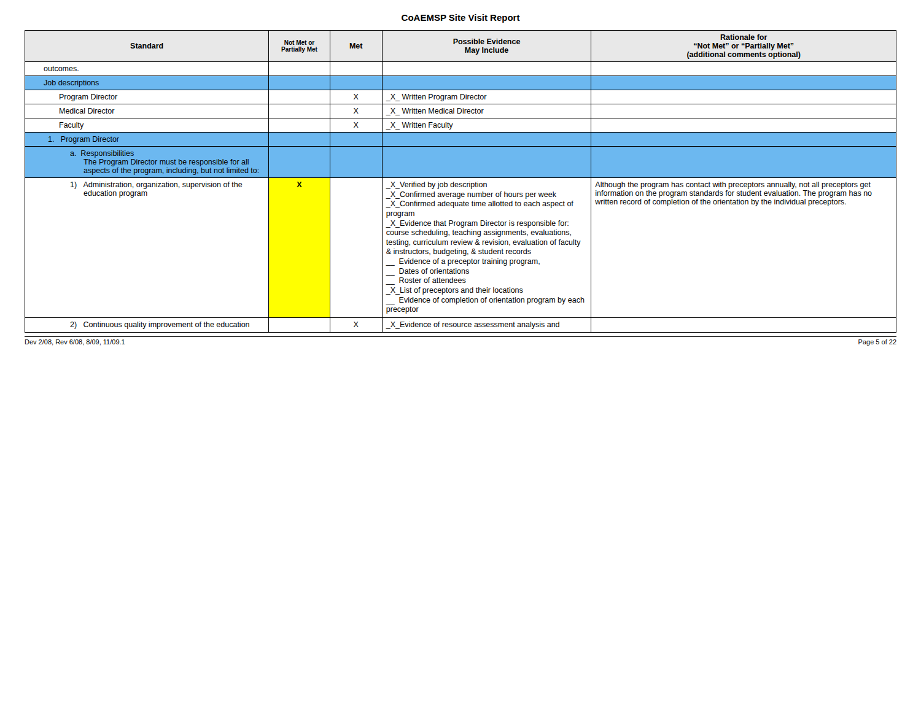CoAEMSP Site Visit Report
| Standard | Not Met or Partially Met | Met | Possible Evidence May Include | Rationale for “Not Met” or “Partially Met” (additional comments optional) |
| --- | --- | --- | --- | --- |
| outcomes. | | | | |
| Job descriptions | | | | |
| Program Director | | X | _X_ Written Program Director | |
| Medical Director | | X | _X_ Written Medical Director | |
| Faculty | | X | _X_ Written Faculty | |
| 1. Program Director | | | | |
| a. Responsibilities The Program Director must be responsible for all aspects of the program, including, but not limited to: | | | | |
| 1) Administration, organization, supervision of the education program | X | | _X_Verified by job description _X_Confirmed average number of hours per week _X_Confirmed adequate time allotted to each aspect of program _X_Evidence that Program Director is responsible for: course scheduling, teaching assignments, evaluations, testing, curriculum review & revision, evaluation of faculty & instructors, budgeting, & student records __ Evidence of a preceptor training program, __ Dates of orientations __ Roster of attendees _X_List of preceptors and their locations __ Evidence of completion of orientation program by each preceptor | Although the program has contact with preceptors annually, not all preceptors get information on the program standards for student evaluation. The program has no written record of completion of the orientation by the individual preceptors. |
| 2) Continuous quality improvement of the education | | X | _X_Evidence of resource assessment analysis and | |
Dev 2/08, Rev 6/08, 8/09, 11/09.1 Page 5 of 22